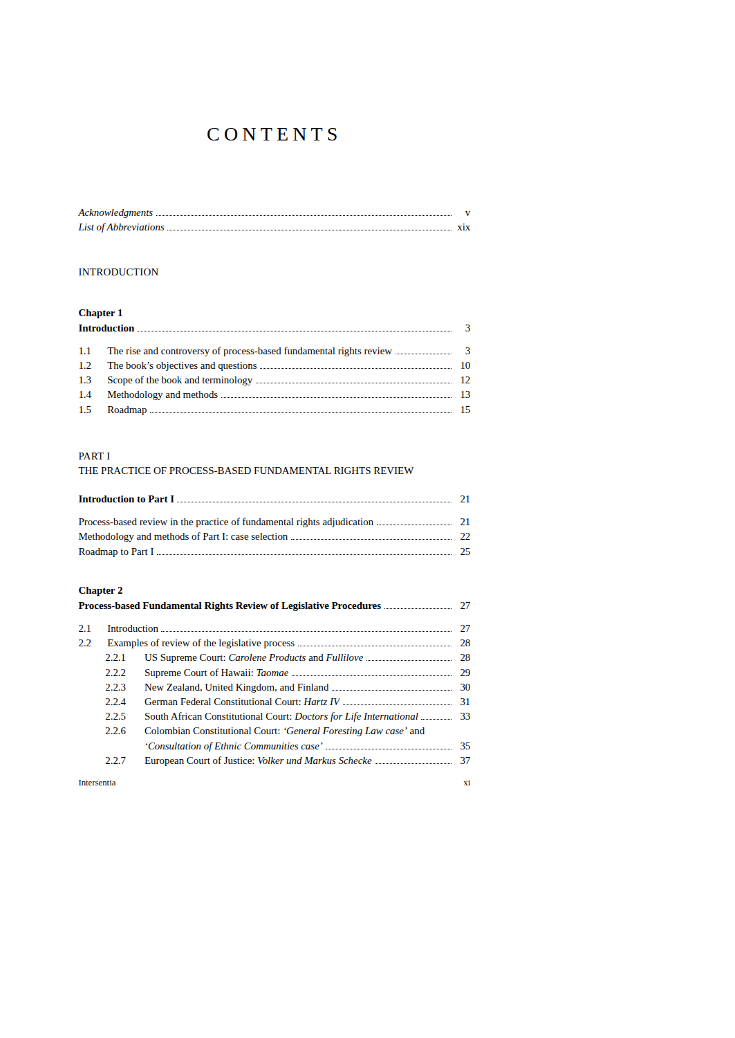Contents
Acknowledgments
v
List of Abbreviations
xix
INTRODUCTION
Chapter 1
Introduction
3
1.1
The rise and controversy of process-based fundamental rights review
3
1.2
The book’s objectives and questions
10
1.3
Scope of the book and terminology
12
1.4
Methodology and methods
13
1.5
Roadmap
15
PART I
THE PRACTICE OF PROCESS-BASED FUNDAMENTAL RIGHTS REVIEW
Introduction to Part I
21
Process-based review in the practice of fundamental rights adjudication
21
Methodology and methods of Part I: case selection
22
Roadmap to Part I
25
Chapter 2
Process-based Fundamental Rights Review of Legislative Procedures
27
2.1
Introduction
27
2.2
Examples of review of the legislative process
28
2.2.1
US Supreme Court: Carolene Products and Fullilove
28
2.2.2
Supreme Court of Hawaii: Taomae
29
2.2.3
New Zealand, United Kingdom, and Finland
30
2.2.4
German Federal Constitutional Court: Hartz IV
31
2.2.5
South African Constitutional Court: Doctors for Life International
33
2.2.6
Colombian Constitutional Court: ‘General Foresting Law case’ and
2.2.6
‘Consultation of Ethnic Communities case’
35
2.2.7
European Court of Justice: Volker und Markus Schecke
37
Intersentia
xi